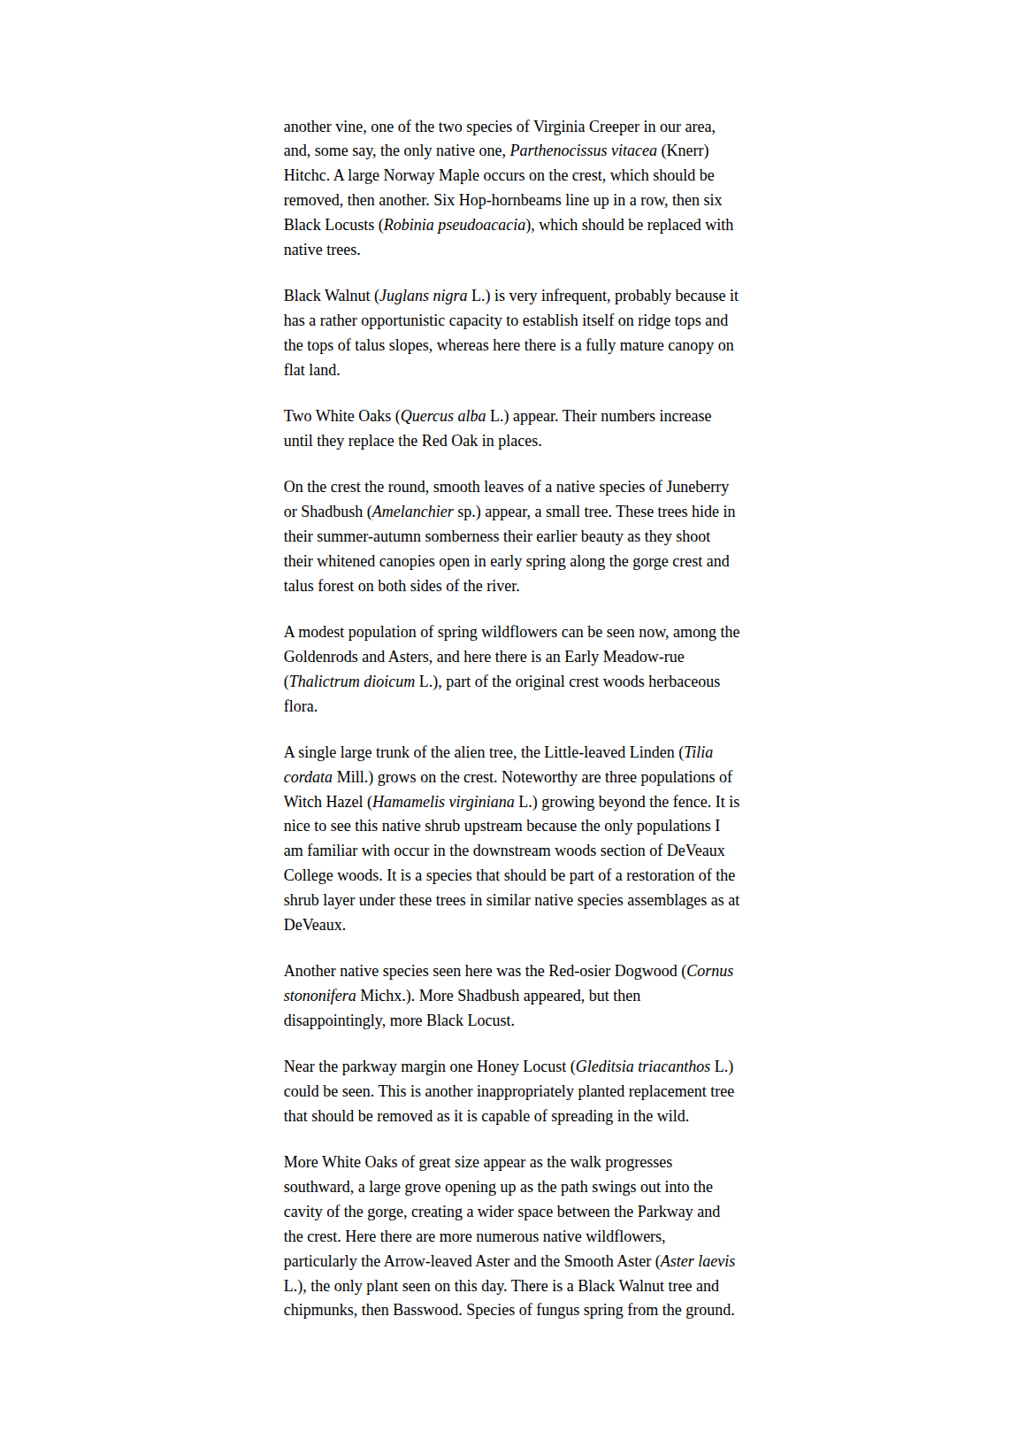another vine, one of the two species of Virginia Creeper in our area, and, some say, the only native one, Parthenocissus vitacea (Knerr) Hitchc. A large Norway Maple occurs on the crest, which should be removed, then another. Six Hop-hornbeams line up in a row, then six Black Locusts (Robinia pseudoacacia), which should be replaced with native trees.
Black Walnut (Juglans nigra L.) is very infrequent, probably because it has a rather opportunistic capacity to establish itself on ridge tops and the tops of talus slopes, whereas here there is a fully mature canopy on flat land.
Two White Oaks (Quercus alba L.) appear. Their numbers increase until they replace the Red Oak in places.
On the crest the round, smooth leaves of a native species of Juneberry or Shadbush (Amelanchier sp.) appear, a small tree. These trees hide in their summer-autumn somberness their earlier beauty as they shoot their whitened canopies open in early spring along the gorge crest and talus forest on both sides of the river.
A modest population of spring wildflowers can be seen now, among the Goldenrods and Asters, and here there is an Early Meadow-rue (Thalictrum dioicum L.), part of the original crest woods herbaceous flora.
A single large trunk of the alien tree, the Little-leaved Linden (Tilia cordata Mill.) grows on the crest. Noteworthy are three populations of Witch Hazel (Hamamelis virginiana L.) growing beyond the fence. It is nice to see this native shrub upstream because the only populations I am familiar with occur in the downstream woods section of DeVeaux College woods. It is a species that should be part of a restoration of the shrub layer under these trees in similar native species assemblages as at DeVeaux.
Another native species seen here was the Red-osier Dogwood (Cornus stononifera Michx.). More Shadbush appeared, but then disappointingly, more Black Locust.
Near the parkway margin one Honey Locust (Gleditsia triacanthos L.) could be seen. This is another inappropriately planted replacement tree that should be removed as it is capable of spreading in the wild.
More White Oaks of great size appear as the walk progresses southward, a large grove opening up as the path swings out into the cavity of the gorge, creating a wider space between the Parkway and the crest. Here there are more numerous native wildflowers, particularly the Arrow-leaved Aster and the Smooth Aster (Aster laevis L.), the only plant seen on this day. There is a Black Walnut tree and chipmunks, then Basswood. Species of fungus spring from the ground.